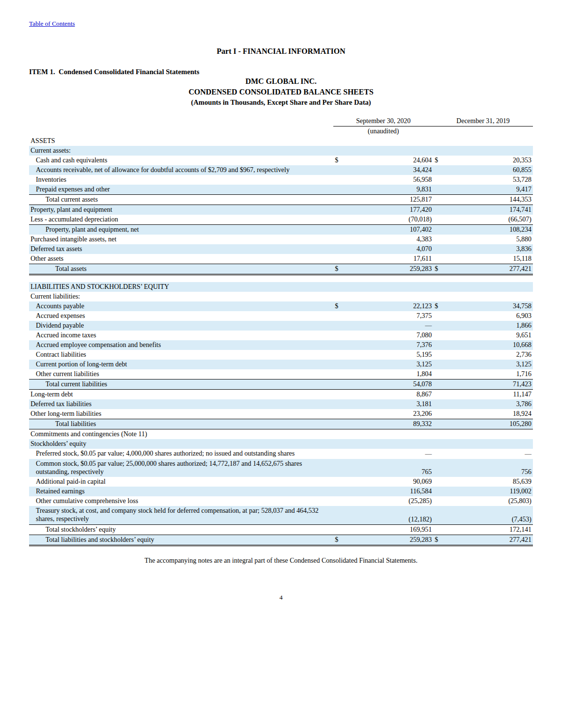Table of Contents
Part I - FINANCIAL INFORMATION
ITEM 1. Condensed Consolidated Financial Statements
DMC GLOBAL INC.
CONDENSED CONSOLIDATED BALANCE SHEETS
(Amounts in Thousands, Except Share and Per Share Data)
| | September 30, 2020 | December 31, 2019 |
| | (unaudited) | |
| ASSETS | | | | |
| Current assets: | | | | |
| Cash and cash equivalents | $ | 24,604 | $ | 20,353 |
| Accounts receivable, net of allowance for doubtful accounts of $2,709 and $967, respectively | | 34,424 | | 60,855 |
| Inventories | | 56,958 | | 53,728 |
| Prepaid expenses and other | | 9,831 | | 9,417 |
| Total current assets | | 125,817 | | 144,353 |
| Property, plant and equipment | | 177,420 | | 174,741 |
| Less - accumulated depreciation | | (70,018) | | (66,507) |
| Property, plant and equipment, net | | 107,402 | | 108,234 |
| Purchased intangible assets, net | | 4,383 | | 5,880 |
| Deferred tax assets | | 4,070 | | 3,836 |
| Other assets | | 17,611 | | 15,118 |
| Total assets | $ | 259,283 | $ | 277,421 |
| LIABILITIES AND STOCKHOLDERS’ EQUITY | | | | |
| Current liabilities: | | | | |
| Accounts payable | $ | 22,123 | $ | 34,758 |
| Accrued expenses | | 7,375 | | 6,903 |
| Dividend payable | | — | | 1,866 |
| Accrued income taxes | | 7,080 | | 9,651 |
| Accrued employee compensation and benefits | | 7,376 | | 10,668 |
| Contract liabilities | | 5,195 | | 2,736 |
| Current portion of long-term debt | | 3,125 | | 3,125 |
| Other current liabilities | | 1,804 | | 1,716 |
| Total current liabilities | | 54,078 | | 71,423 |
| Long-term debt | | 8,867 | | 11,147 |
| Deferred tax liabilities | | 3,181 | | 3,786 |
| Other long-term liabilities | | 23,206 | | 18,924 |
| Total liabilities | | 89,332 | | 105,280 |
| Commitments and contingencies (Note 11) | | | | |
| Stockholders’ equity | | | | |
| Preferred stock, $0.05 par value; 4,000,000 shares authorized; no issued and outstanding shares | | — | | — |
| Common stock, $0.05 par value; 25,000,000 shares authorized; 14,772,187 and 14,652,675 shares outstanding, respectively | | 765 | | 756 |
| Additional paid-in capital | | 90,069 | | 85,639 |
| Retained earnings | | 116,584 | | 119,002 |
| Other cumulative comprehensive loss | | (25,285) | | (25,803) |
| Treasury stock, at cost, and company stock held for deferred compensation, at par; 528,037 and 464,532 shares, respectively | | (12,182) | | (7,453) |
| Total stockholders’ equity | | 169,951 | | 172,141 |
| Total liabilities and stockholders’ equity | $ | 259,283 | $ | 277,421 |
The accompanying notes are an integral part of these Condensed Consolidated Financial Statements.
4